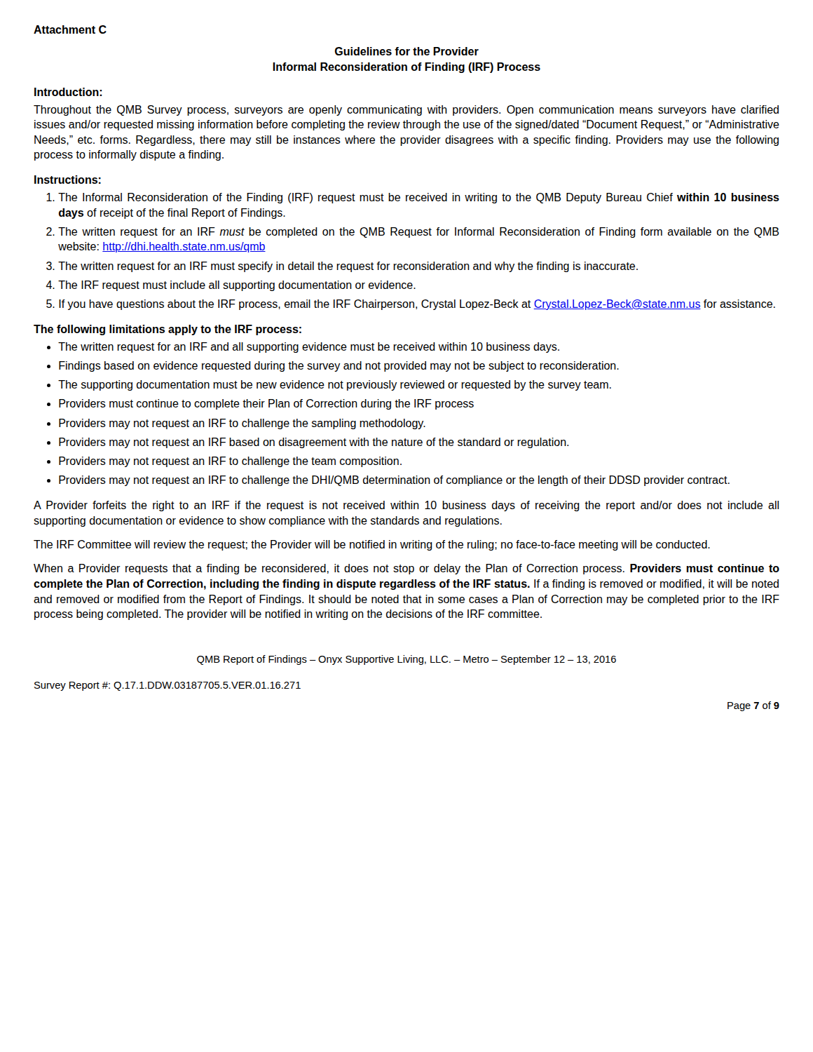Attachment C
Guidelines for the Provider
Informal Reconsideration of Finding (IRF) Process
Introduction:
Throughout the QMB Survey process, surveyors are openly communicating with providers. Open communication means surveyors have clarified issues and/or requested missing information before completing the review through the use of the signed/dated “Document Request,” or “Administrative Needs,” etc. forms. Regardless, there may still be instances where the provider disagrees with a specific finding. Providers may use the following process to informally dispute a finding.
Instructions:
The Informal Reconsideration of the Finding (IRF) request must be received in writing to the QMB Deputy Bureau Chief within 10 business days of receipt of the final Report of Findings.
The written request for an IRF must be completed on the QMB Request for Informal Reconsideration of Finding form available on the QMB website: http://dhi.health.state.nm.us/qmb
The written request for an IRF must specify in detail the request for reconsideration and why the finding is inaccurate.
The IRF request must include all supporting documentation or evidence.
If you have questions about the IRF process, email the IRF Chairperson, Crystal Lopez-Beck at Crystal.Lopez-Beck@state.nm.us for assistance.
The following limitations apply to the IRF process:
The written request for an IRF and all supporting evidence must be received within 10 business days.
Findings based on evidence requested during the survey and not provided may not be subject to reconsideration.
The supporting documentation must be new evidence not previously reviewed or requested by the survey team.
Providers must continue to complete their Plan of Correction during the IRF process
Providers may not request an IRF to challenge the sampling methodology.
Providers may not request an IRF based on disagreement with the nature of the standard or regulation.
Providers may not request an IRF to challenge the team composition.
Providers may not request an IRF to challenge the DHI/QMB determination of compliance or the length of their DDSD provider contract.
A Provider forfeits the right to an IRF if the request is not received within 10 business days of receiving the report and/or does not include all supporting documentation or evidence to show compliance with the standards and regulations.
The IRF Committee will review the request; the Provider will be notified in writing of the ruling; no face-to-face meeting will be conducted.
When a Provider requests that a finding be reconsidered, it does not stop or delay the Plan of Correction process. Providers must continue to complete the Plan of Correction, including the finding in dispute regardless of the IRF status. If a finding is removed or modified, it will be noted and removed or modified from the Report of Findings. It should be noted that in some cases a Plan of Correction may be completed prior to the IRF process being completed. The provider will be notified in writing on the decisions of the IRF committee.
QMB Report of Findings – Onyx Supportive Living, LLC. – Metro – September 12 – 13, 2016
Survey Report #: Q.17.1.DDW.03187705.5.VER.01.16.271
Page 7 of 9